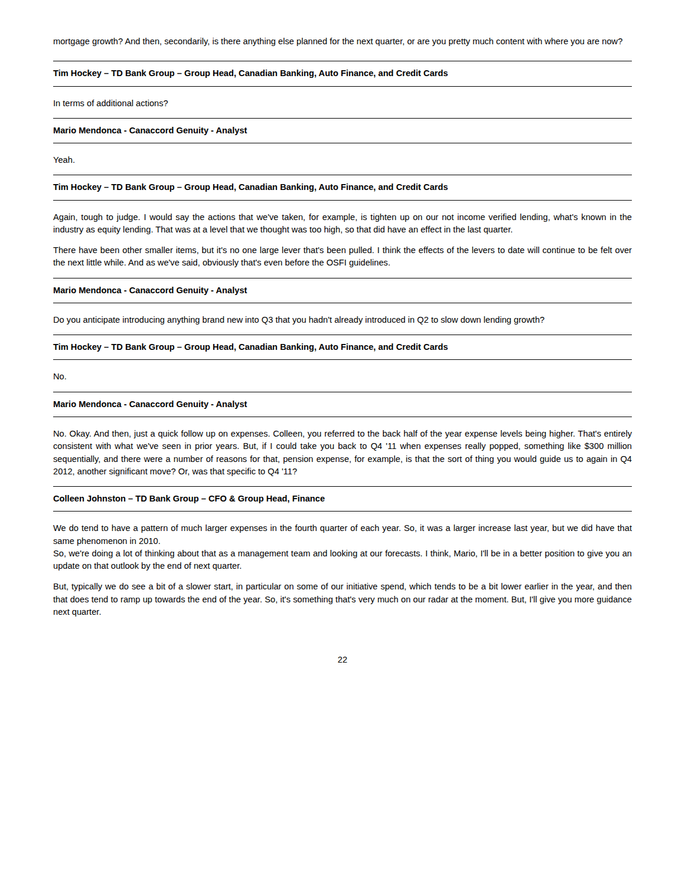mortgage growth? And then, secondarily, is there anything else planned for the next quarter, or are you pretty much content with where you are now?
Tim Hockey – TD Bank Group – Group Head, Canadian Banking, Auto Finance, and Credit Cards
In terms of additional actions?
Mario Mendonca - Canaccord Genuity - Analyst
Yeah.
Tim Hockey – TD Bank Group – Group Head, Canadian Banking, Auto Finance, and Credit Cards
Again, tough to judge. I would say the actions that we've taken, for example, is tighten up on our not income verified lending, what's known in the industry as equity lending. That was at a level that we thought was too high, so that did have an effect in the last quarter.
There have been other smaller items, but it's no one large lever that's been pulled. I think the effects of the levers to date will continue to be felt over the next little while. And as we've said, obviously that's even before the OSFI guidelines.
Mario Mendonca - Canaccord Genuity - Analyst
Do you anticipate introducing anything brand new into Q3 that you hadn't already introduced in Q2 to slow down lending growth?
Tim Hockey – TD Bank Group – Group Head, Canadian Banking, Auto Finance, and Credit Cards
No.
Mario Mendonca - Canaccord Genuity - Analyst
No. Okay. And then, just a quick follow up on expenses. Colleen, you referred to the back half of the year expense levels being higher. That's entirely consistent with what we've seen in prior years. But, if I could take you back to Q4 '11 when expenses really popped, something like $300 million sequentially, and there were a number of reasons for that, pension expense, for example, is that the sort of thing you would guide us to again in Q4 2012, another significant move? Or, was that specific to Q4 '11?
Colleen Johnston – TD Bank Group – CFO & Group Head, Finance
We do tend to have a pattern of much larger expenses in the fourth quarter of each year. So, it was a larger increase last year, but we did have that same phenomenon in 2010.
So, we're doing a lot of thinking about that as a management team and looking at our forecasts. I think, Mario, I'll be in a better position to give you an update on that outlook by the end of next quarter.
But, typically we do see a bit of a slower start, in particular on some of our initiative spend, which tends to be a bit lower earlier in the year, and then that does tend to ramp up towards the end of the year. So, it's something that's very much on our radar at the moment. But, I'll give you more guidance next quarter.
22